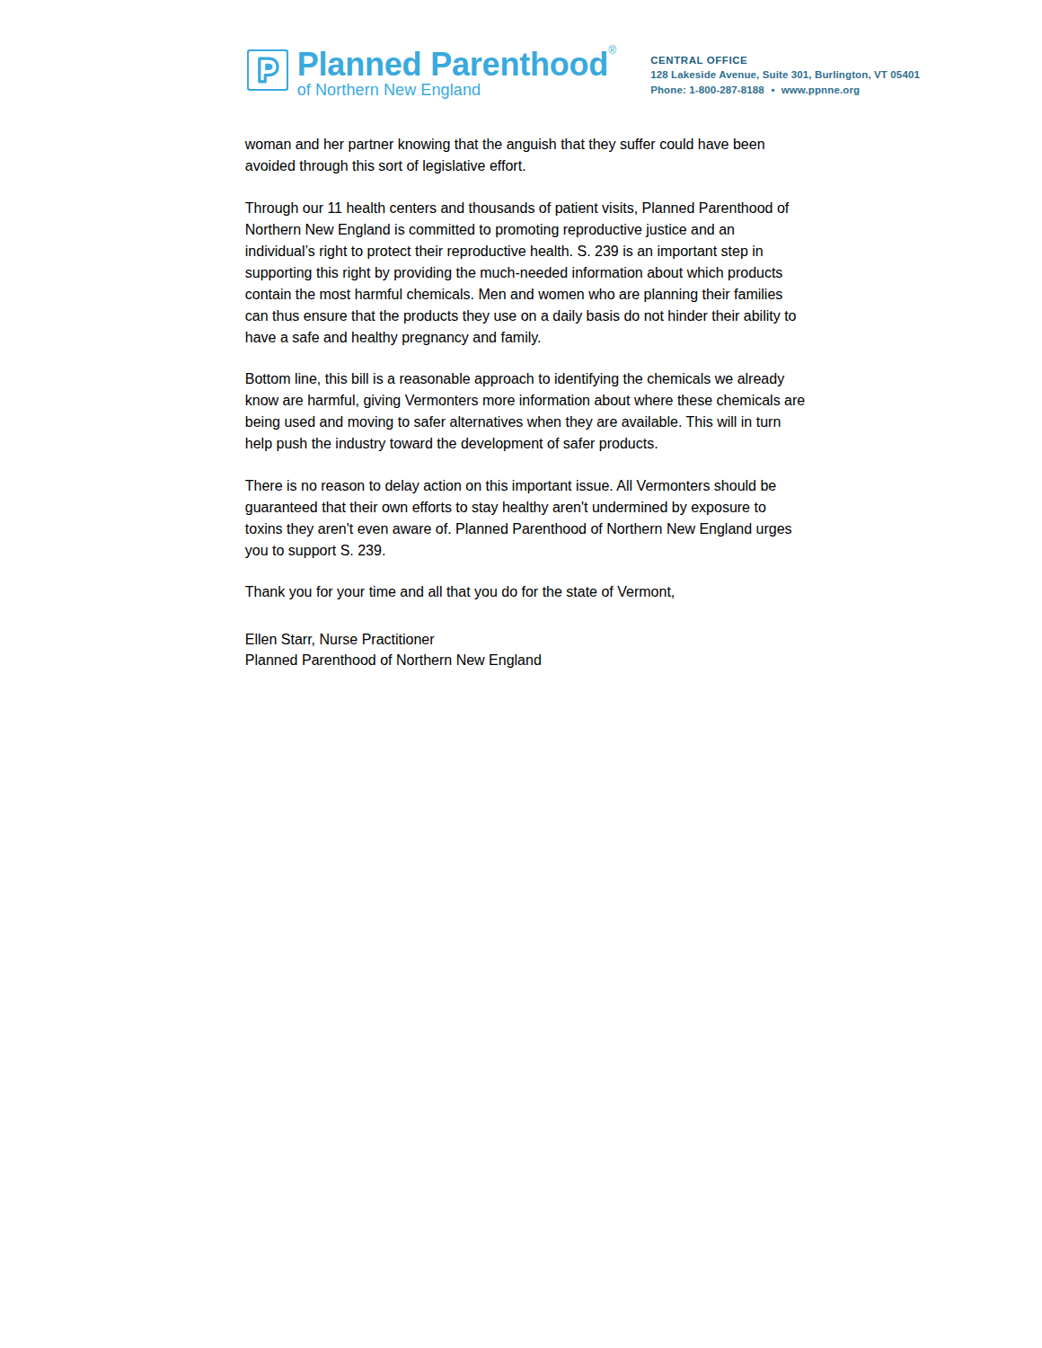Planned Parenthood®
of Northern New England
CENTRAL OFFICE
128 Lakeside Avenue, Suite 301, Burlington, VT 05401
Phone: 1-800-287-8188 ▪ www.ppnne.org
woman and her partner knowing that the anguish that they suffer could have been avoided through this sort of legislative effort.
Through our 11 health centers and thousands of patient visits, Planned Parenthood of Northern New England is committed to promoting reproductive justice and an individual’s right to protect their reproductive health. S. 239 is an important step in supporting this right by providing the much-needed information about which products contain the most harmful chemicals. Men and women who are planning their families can thus ensure that the products they use on a daily basis do not hinder their ability to have a safe and healthy pregnancy and family.
Bottom line, this bill is a reasonable approach to identifying the chemicals we already know are harmful, giving Vermonters more information about where these chemicals are being used and moving to safer alternatives when they are available. This will in turn help push the industry toward the development of safer products.
There is no reason to delay action on this important issue. All Vermonters should be guaranteed that their own efforts to stay healthy aren't undermined by exposure to toxins they aren't even aware of. Planned Parenthood of Northern New England urges you to support S. 239.
Thank you for your time and all that you do for the state of Vermont,
Ellen Starr, Nurse Practitioner
Planned Parenthood of Northern New England